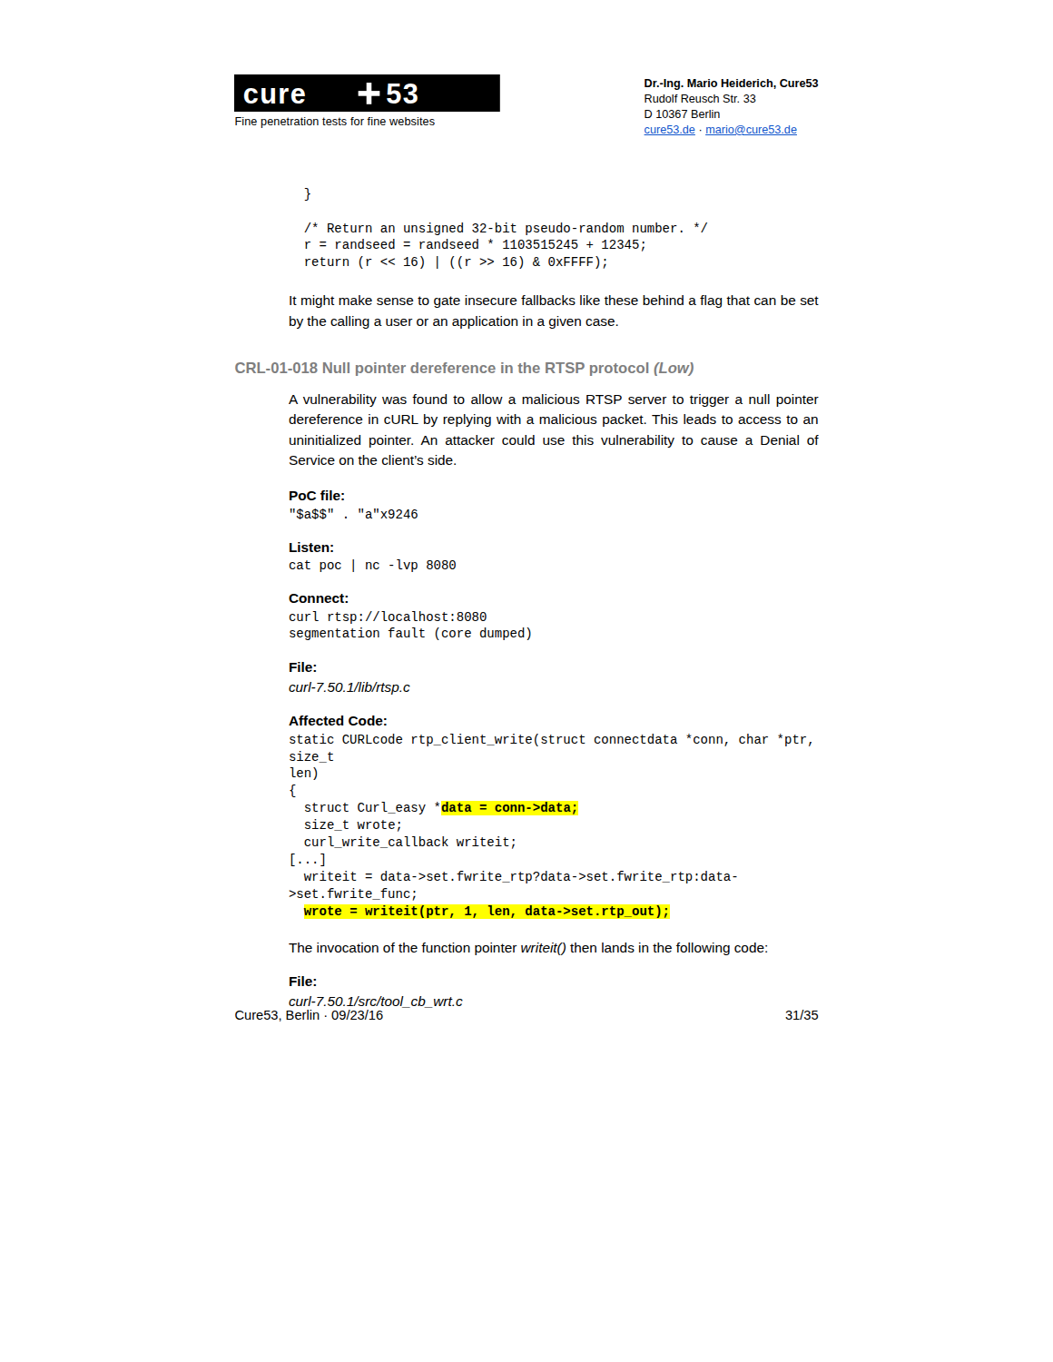cure 53
Fine penetration tests for fine websites
Dr.-Ing. Mario Heiderich, Cure53
Rudolf Reusch Str. 33
D 10367 Berlin
cure53.de · mario@cure53.de
  }

  /* Return an unsigned 32-bit pseudo-random number. */
  r = randseed = randseed * 1103515245 + 12345;
  return (r << 16) | ((r >> 16) & 0xFFFF);
It might make sense to gate insecure fallbacks like these behind a flag that can be set by the calling a user or an application in a given case.
CRL-01-018 Null pointer dereference in the RTSP protocol (Low)
A vulnerability was found to allow a malicious RTSP server to trigger a null pointer dereference in cURL by replying with a malicious packet. This leads to access to an uninitialized pointer. An attacker could use this vulnerability to cause a Denial of Service on the client’s side.
PoC file:
"$a$$" . "a"x9246
Listen:
cat poc | nc -lvp 8080
Connect:
curl rtsp://localhost:8080
segmentation fault (core dumped)
File:
curl-7.50.1/lib/rtsp.c
Affected Code:
static CURLcode rtp_client_write(struct connectdata *conn, char *ptr, size_t
len)
{
  struct Curl_easy *data = conn->data;
  size_t wrote;
  curl_write_callback writeit;
[...]
  writeit = data->set.fwrite_rtp?data->set.fwrite_rtp:data->set.fwrite_func;
  wrote = writeit(ptr, 1, len, data->set.rtp_out);
The invocation of the function pointer writeit() then lands in the following code:
File:
curl-7.50.1/src/tool_cb_wrt.c
Cure53, Berlin · 09/23/16
31/35